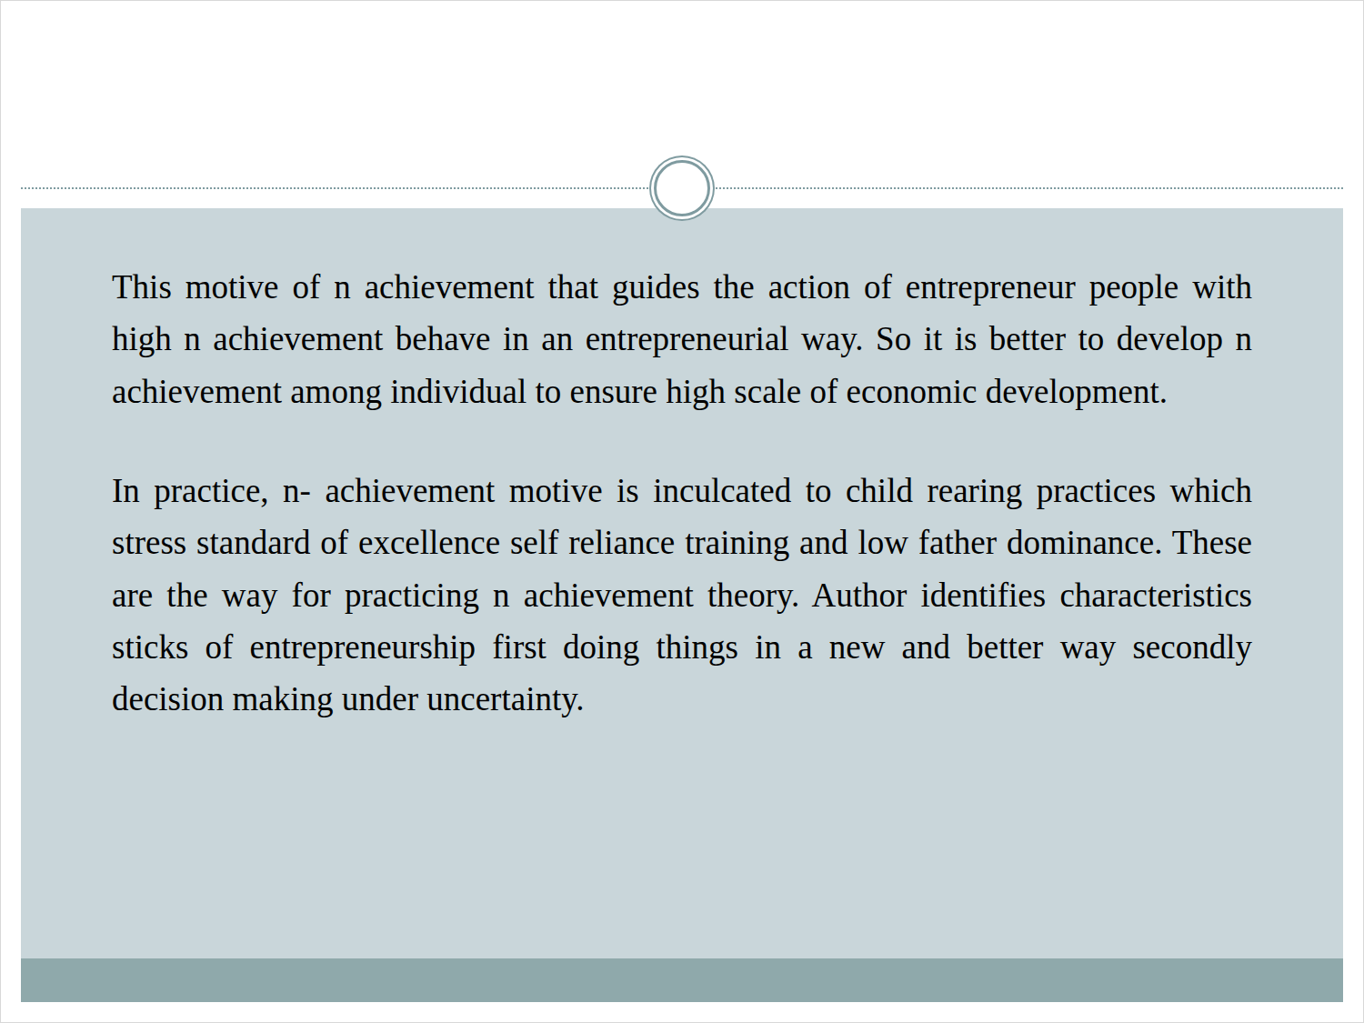This motive of n achievement that guides the action of entrepreneur people with high n achievement behave in an entrepreneurial way. So it is better to develop n achievement among individual to ensure high scale of economic development.
In practice, n- achievement motive is inculcated to child rearing practices which stress standard of excellence self reliance training and low father dominance. These are the way for practicing n achievement theory. Author identifies characteristics sticks of entrepreneurship first doing things in a new and better way secondly decision making under uncertainty.